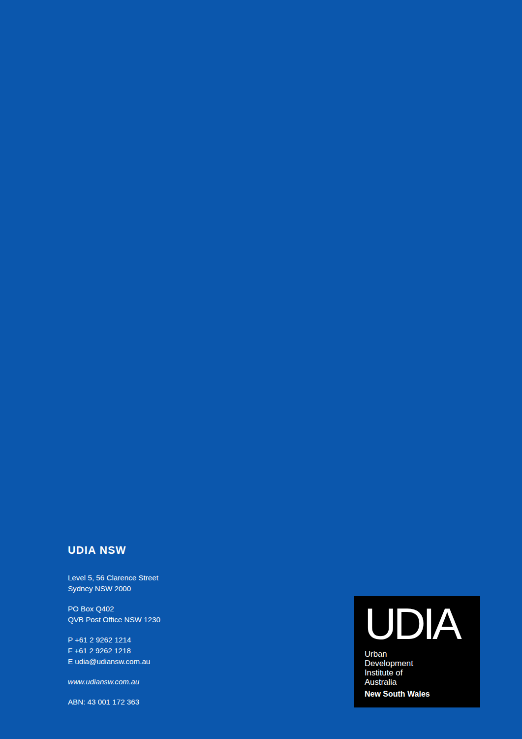UDIA NSW
Level 5, 56 Clarence Street
Sydney NSW 2000
PO Box Q402
QVB Post Office NSW 1230
P +61 2 9262 1214
F +61 2 9262 1218
E udia@udiansw.com.au
www.udiansw.com.au
ABN: 43 001 172 363
UDIA
Urban Development Institute of Australia New South Wales